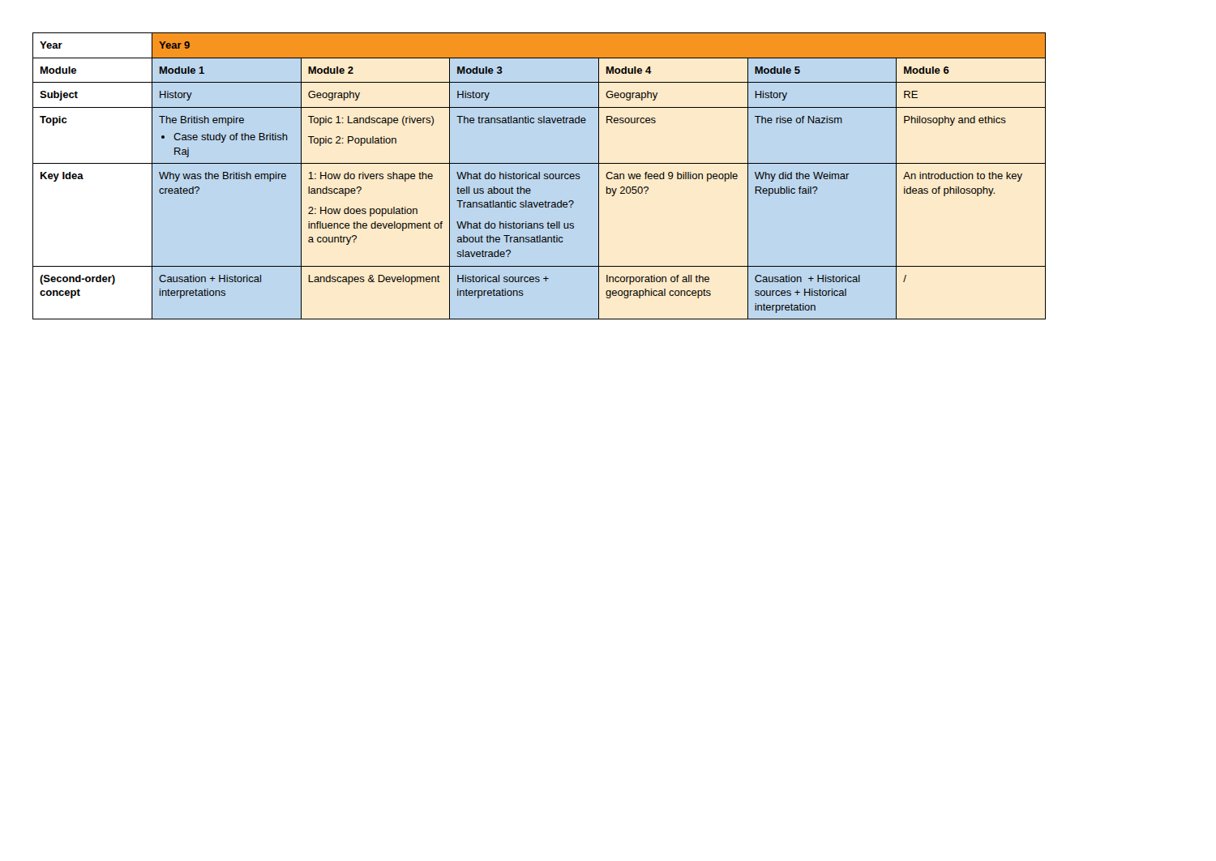| Year | Year 9 |
| Module | Module 1 | Module 2 | Module 3 | Module 4 | Module 5 | Module 6 |
| Subject | History | Geography | History | Geography | History | RE |
| Topic | The British empire Case study of the British Raj | Topic 1: Landscape (rivers) Topic 2: Population | The transatlantic slavetrade | Resources | The rise of Nazism | Philosophy and ethics |
| Key Idea | Why was the British empire created? | 1: How do rivers shape the landscape? 2: How does population influence the development of a country? | What do historical sources tell us about the Transatlantic slavetrade? What do historians tell us about the Transatlantic slavetrade? | Can we feed 9 billion people by 2050? | Why did the Weimar Republic fail? | An introduction to the key ideas of philosophy. |
| (Second-order) concept | Causation + Historical interpretations | Landscapes & Development | Historical sources + interpretations | Incorporation of all the geographical concepts | Causation + Historical sources + Historical interpretation | / |